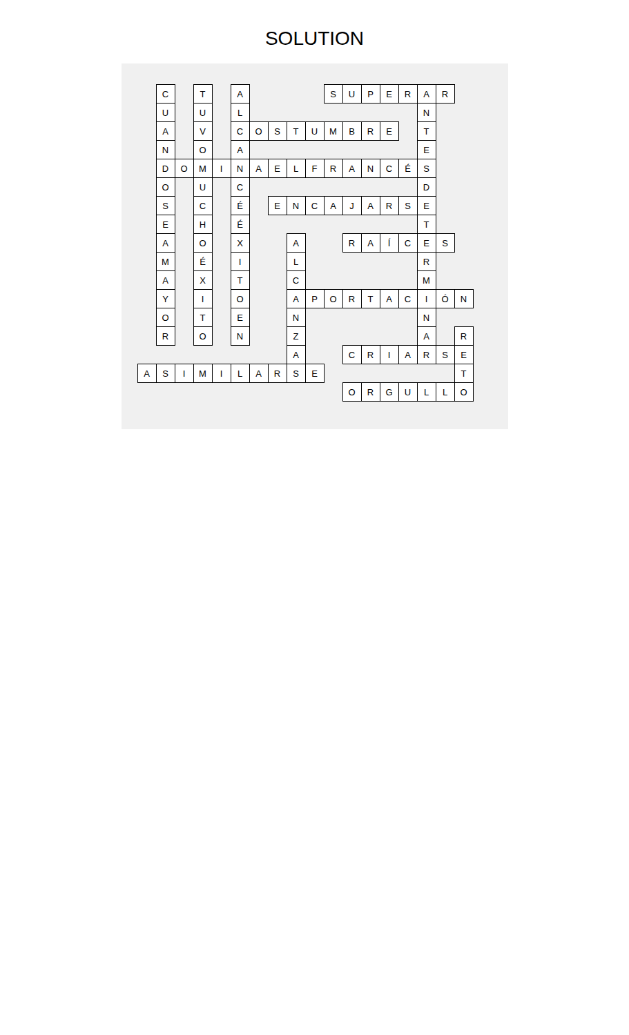SOLUTION
| | C | | T | | A | | | | | S | U | P | E | R | A | R | | |
| | U | | U | | L | | | | | | | | | | N | | | |
| | A | | V | | C | O | S | T | U | M | B | R | E | | T | | | |
| | N | | O | | A | | | | | | | | | | E | | | |
| | D | O | M | I | N | A | E | L | F | R | A | N | C | É | S | | | |
| | O | | U | | C | | | | | | | | | | D | | | |
| | S | | C | | É | | E | N | C | A | J | A | R | S | E | | | |
| | E | | H | | É | | | | | | | | | | T | | | |
| | A | | O | | X | | | A | | | R | A | Í | C | E | S | | |
| | M | | É | | I | | | L | | | | | | | R | | | |
| | A | | X | | T | | | C | | | | | | | M | | | |
| | Y | | I | | O | | | A | P | O | R | T | A | C | I | Ó | N | |
| | O | | T | | E | | | N | | | | | | | N | | | |
| | R | | O | | N | | | Z | | | | | | | A | | R | |
| | | | | | | | | A | | | C | R | I | A | R | S | E | |
| A | S | I | M | I | L | A | R | S | E | | | | | | | | T | |
| | | | | | | | | | | | O | R | G | U | L | L | O | |